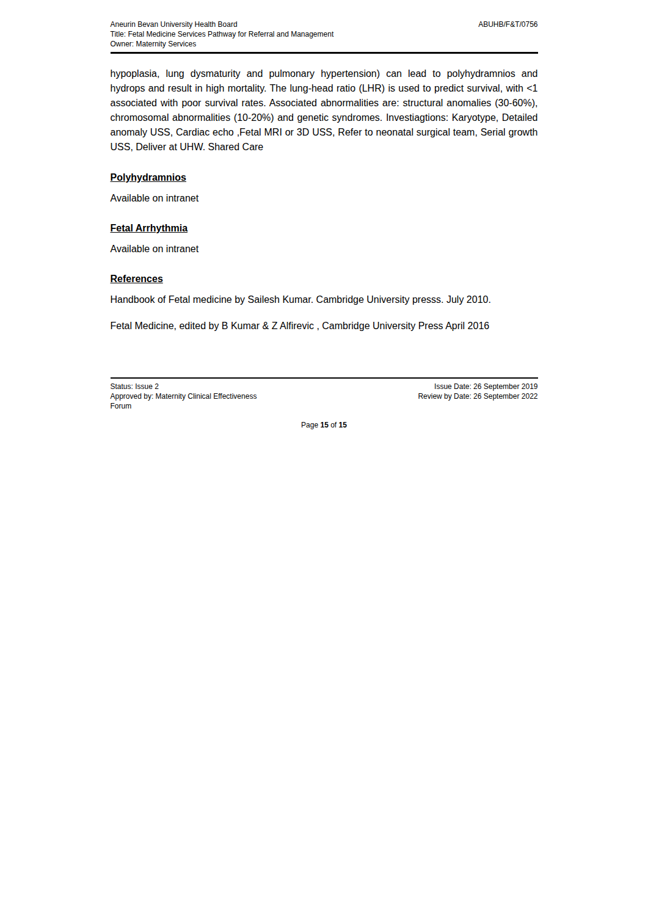Aneurin Bevan University Health Board
Title: Fetal Medicine Services Pathway for Referral and Management
Owner: Maternity Services
ABUHB/F&T/0756
hypoplasia, lung dysmaturity and pulmonary hypertension) can lead to polyhydramnios and hydrops and result in high mortality. The lung-head ratio (LHR) is used to predict survival, with <1 associated with poor survival rates. Associated abnormalities are: structural anomalies (30-60%), chromosomal abnormalities (10-20%) and genetic syndromes. Investiagtions: Karyotype, Detailed anomaly USS, Cardiac echo ,Fetal MRI or 3D USS, Refer to neonatal surgical team, Serial growth USS, Deliver at UHW. Shared Care
Polyhydramnios
Available on intranet
Fetal Arrhythmia
Available on intranet
References
Handbook of Fetal medicine by Sailesh Kumar. Cambridge University presss. July 2010.
Fetal Medicine, edited by B Kumar & Z Alfirevic , Cambridge University Press April 2016
Status: Issue 2
Approved by: Maternity Clinical Effectiveness
Forum
Issue Date: 26 September 2019
Review by Date: 26 September 2022
Page 15 of 15